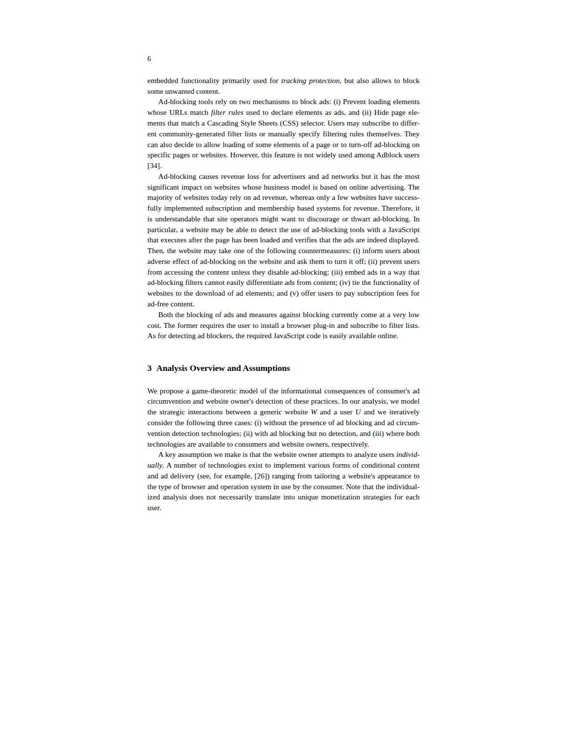6
embedded functionality primarily used for tracking protection, but also allows to block some unwanted content.
Ad-blocking tools rely on two mechanisms to block ads: (i) Prevent loading elements whose URLs match filter rules used to declare elements as ads, and (ii) Hide page elements that match a Cascading Style Sheets (CSS) selector. Users may subscribe to different community-generated filter lists or manually specify filtering rules themselves. They can also decide to allow loading of some elements of a page or to turn-off ad-blocking on specific pages or websites. However, this feature is not widely used among Adblock users [34].
Ad-blocking causes revenue loss for advertisers and ad networks but it has the most significant impact on websites whose business model is based on online advertising. The majority of websites today rely on ad revenue, whereas only a few websites have successfully implemented subscription and membership based systems for revenue. Therefore, it is understandable that site operators might want to discourage or thwart ad-blocking. In particular, a website may be able to detect the use of ad-blocking tools with a JavaScript that executes after the page has been loaded and verifies that the ads are indeed displayed. Then, the website may take one of the following countermeasures: (i) inform users about adverse effect of ad-blocking on the website and ask them to turn it off; (ii) prevent users from accessing the content unless they disable ad-blocking; (iii) embed ads in a way that ad-blocking filters cannot easily differentiate ads from content; (iv) tie the functionality of websites to the download of ad elements; and (v) offer users to pay subscription fees for ad-free content.
Both the blocking of ads and measures against blocking currently come at a very low cost. The former requires the user to install a browser plug-in and subscribe to filter lists. As for detecting ad blockers, the required JavaScript code is easily available online.
3 Analysis Overview and Assumptions
We propose a game-theoretic model of the informational consequences of consumer's ad circumvention and website owner's detection of these practices. In our analysis, we model the strategic interactions between a generic website W and a user U and we iteratively consider the following three cases: (i) without the presence of ad blocking and ad circumvention detection technologies; (ii) with ad blocking but no detection, and (iii) where both technologies are available to consumers and website owners, respectively.
A key assumption we make is that the website owner attempts to analyze users individually. A number of technologies exist to implement various forms of conditional content and ad delivery (see, for example, [26]) ranging from tailoring a website's appearance to the type of browser and operation system in use by the consumer. Note that the individualized analysis does not necessarily translate into unique monetization strategies for each user.